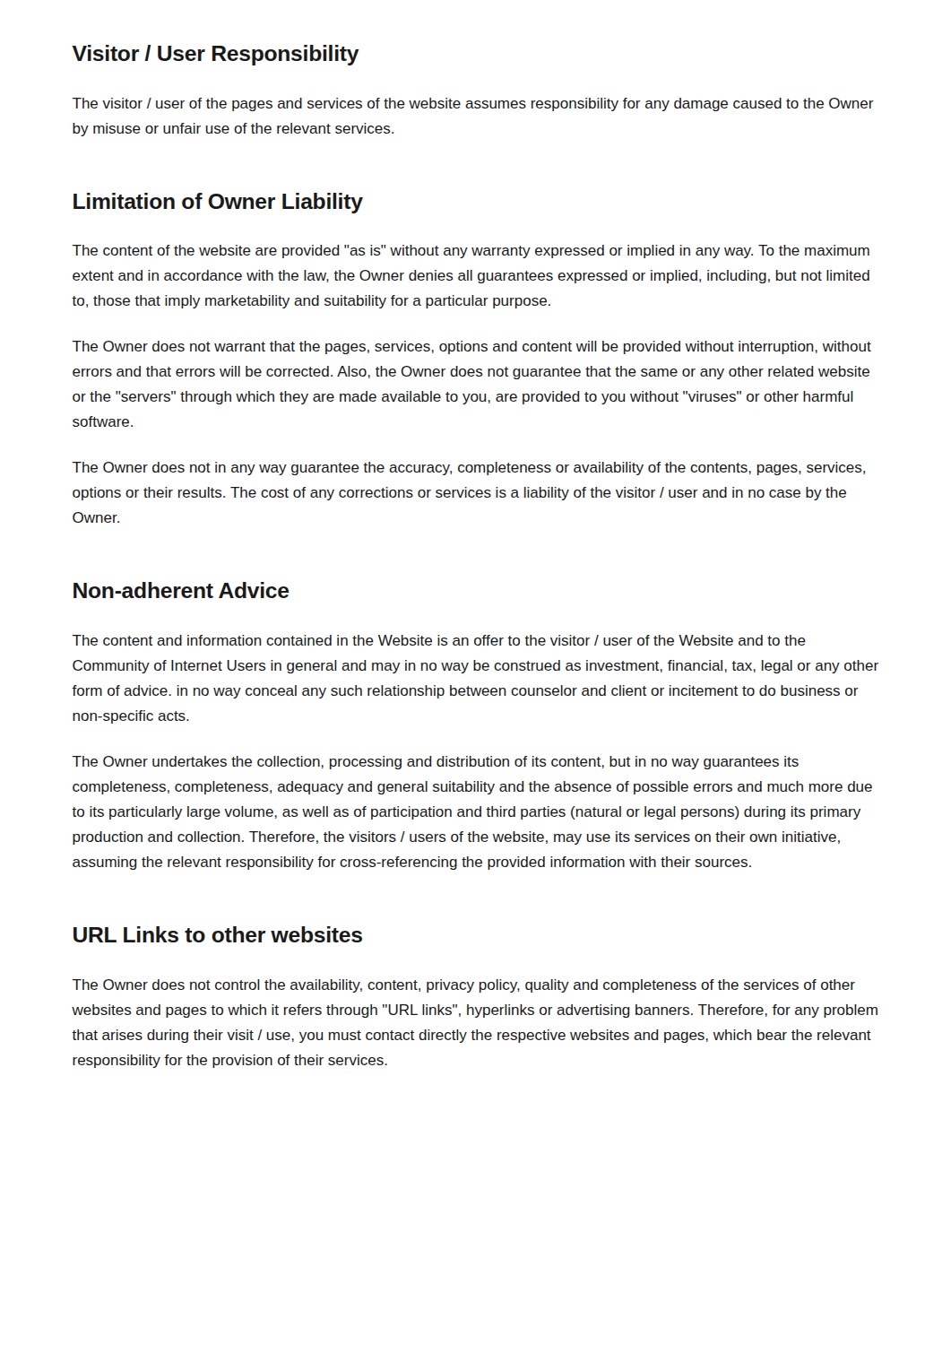Visitor / User Responsibility
The visitor / user of the pages and services of the website assumes responsibility for any damage caused to the Owner by misuse or unfair use of the relevant services.
Limitation of Owner Liability
The content of the website are provided "as is" without any warranty expressed or implied in any way. To the maximum extent and in accordance with the law, the Owner denies all guarantees expressed or implied, including, but not limited to, those that imply marketability and suitability for a particular purpose.
The Owner does not warrant that the pages, services, options and content will be provided without interruption, without errors and that errors will be corrected. Also, the Owner does not guarantee that the same or any other related website or the "servers" through which they are made available to you, are provided to you without "viruses" or other harmful software.
The Owner does not in any way guarantee the accuracy, completeness or availability of the contents, pages, services, options or their results. The cost of any corrections or services is a liability of the visitor / user and in no case by the Owner.
Non-adherent Advice
The content and information contained in the Website is an offer to the visitor / user of the Website and to the Community of Internet Users in general and may in no way be construed as investment, financial, tax, legal or any other form of advice. in no way conceal any such relationship between counselor and client or incitement to do business or non-specific acts.
The Owner undertakes the collection, processing and distribution of its content, but in no way guarantees its completeness, completeness, adequacy and general suitability and the absence of possible errors and much more due to its particularly large volume, as well as of participation and third parties (natural or legal persons) during its primary production and collection. Therefore, the visitors / users of the website, may use its services on their own initiative, assuming the relevant responsibility for cross-referencing the provided information with their sources.
URL Links to other websites
The Owner does not control the availability, content, privacy policy, quality and completeness of the services of other websites and pages to which it refers through "URL links", hyperlinks or advertising banners. Therefore, for any problem that arises during their visit / use, you must contact directly the respective websites and pages, which bear the relevant responsibility for the provision of their services.